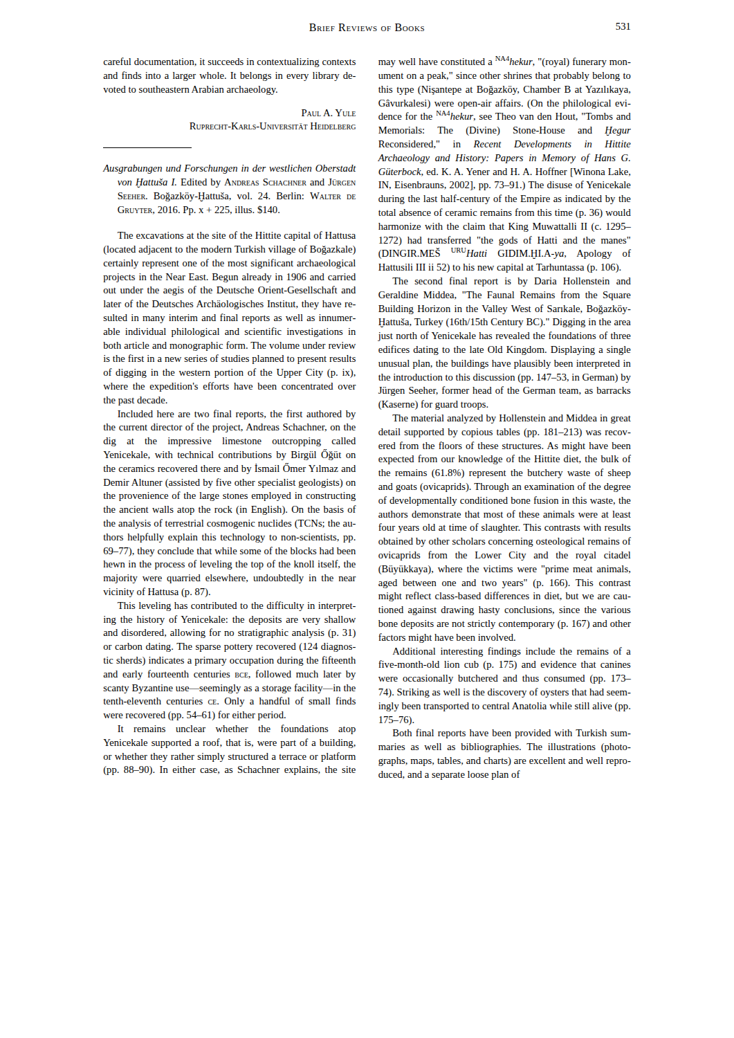Brief Reviews of Books
531
careful documentation, it succeeds in contextualizing contexts and finds into a larger whole. It belongs in every library devoted to southeastern Arabian archaeology.
Paul A. Yule
Ruprecht-Karls-Universität Heidelberg
Ausgrabungen und Forschungen in der westlichen Oberstadt von Ḫattuša I. Edited by Andreas Schachner and Jürgen Seeher. Boğazköy-Ḫattuša, vol. 24. Berlin: Walter de Gruyter, 2016. Pp. x + 225, illus. $140.
The excavations at the site of the Hittite capital of Hattusa (located adjacent to the modern Turkish village of Boğazkale) certainly represent one of the most significant archaeological projects in the Near East. Begun already in 1906 and carried out under the aegis of the Deutsche Orient-Gesellschaft and later of the Deutsches Archäologisches Institut, they have resulted in many interim and final reports as well as innumerable individual philological and scientific investigations in both article and monographic form. The volume under review is the first in a new series of studies planned to present results of digging in the western portion of the Upper City (p. ix), where the expedition's efforts have been concentrated over the past decade.
Included here are two final reports, the first authored by the current director of the project, Andreas Schachner, on the dig at the impressive limestone outcropping called Yenicekale, with technical contributions by Birgül Őğüt on the ceramics recovered there and by İsmail Őmer Yılmaz and Demir Altuner (assisted by five other specialist geologists) on the provenience of the large stones employed in constructing the ancient walls atop the rock (in English). On the basis of the analysis of terrestrial cosmogenic nuclides (TCNs; the authors helpfully explain this technology to non-scientists, pp. 69–77), they conclude that while some of the blocks had been hewn in the process of leveling the top of the knoll itself, the majority were quarried elsewhere, undoubtedly in the near vicinity of Hattusa (p. 87).
This leveling has contributed to the difficulty in interpreting the history of Yenicekale: the deposits are very shallow and disordered, allowing for no stratigraphic analysis (p. 31) or carbon dating. The sparse pottery recovered (124 diagnostic sherds) indicates a primary occupation during the fifteenth and early fourteenth centuries bce, followed much later by scanty Byzantine use—seemingly as a storage facility—in the tenth-eleventh centuries ce. Only a handful of small finds were recovered (pp. 54–61) for either period.
It remains unclear whether the foundations atop Yenicekale supported a roof, that is, were part of a building, or whether they rather simply structured a terrace or platform (pp. 88–90). In either case, as Schachner explains, the site may well have constituted a NA4hekur, "(royal) funerary monument on a peak," since other shrines that probably belong to this type (Nişantepe at Boğazköy, Chamber B at Yazılıkaya, Gâvurkalesi) were open-air affairs. (On the philological evidence for the NA4hekur, see Theo van den Hout, "Tombs and Memorials: The (Divine) Stone-House and Ḫegur Reconsidered," in Recent Developments in Hittite Archaeology and History: Papers in Memory of Hans G. Güterbock, ed. K. A. Yener and H. A. Hoffner [Winona Lake, IN, Eisenbrauns, 2002], pp. 73–91.) The disuse of Yenicekale during the last half-century of the Empire as indicated by the total absence of ceramic remains from this time (p. 36) would harmonize with the claim that King Muwattalli II (c. 1295–1272) had transferred "the gods of Hatti and the manes" (DINGIR.MEŠ URUHatti GIDIM.ḪI.A-ya, Apology of Hattusili III ii 52) to his new capital at Tarhuntassa (p. 106).
The second final report is by Daria Hollenstein and Geraldine Middea, "The Faunal Remains from the Square Building Horizon in the Valley West of Sarıkale, Boğazköy-Ḫattuša, Turkey (16th/15th Century BC)." Digging in the area just north of Yenicekale has revealed the foundations of three edifices dating to the late Old Kingdom. Displaying a single unusual plan, the buildings have plausibly been interpreted in the introduction to this discussion (pp. 147–53, in German) by Jürgen Seeher, former head of the German team, as barracks (Kaserne) for guard troops.
The material analyzed by Hollenstein and Middea in great detail supported by copious tables (pp. 181–213) was recovered from the floors of these structures. As might have been expected from our knowledge of the Hittite diet, the bulk of the remains (61.8%) represent the butchery waste of sheep and goats (ovicaprids). Through an examination of the degree of developmentally conditioned bone fusion in this waste, the authors demonstrate that most of these animals were at least four years old at time of slaughter. This contrasts with results obtained by other scholars concerning osteological remains of ovicaprids from the Lower City and the royal citadel (Büyükkaya), where the victims were "prime meat animals, aged between one and two years" (p. 166). This contrast might reflect class-based differences in diet, but we are cautioned against drawing hasty conclusions, since the various bone deposits are not strictly contemporary (p. 167) and other factors might have been involved.
Additional interesting findings include the remains of a five-month-old lion cub (p. 175) and evidence that canines were occasionally butchered and thus consumed (pp. 173–74). Striking as well is the discovery of oysters that had seemingly been transported to central Anatolia while still alive (pp. 175–76).
Both final reports have been provided with Turkish summaries as well as bibliographies. The illustrations (photographs, maps, tables, and charts) are excellent and well reproduced, and a separate loose plan of